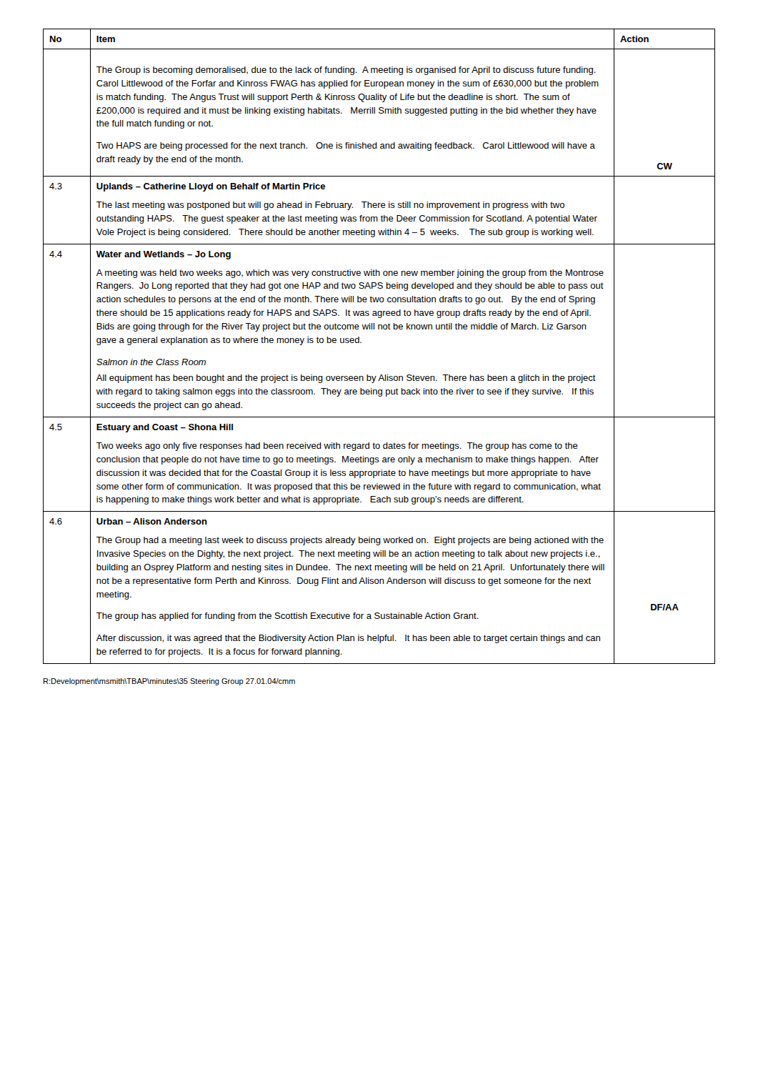| No | Item | Action |
| --- | --- | --- |
| | The Group is becoming demoralised, due to the lack of funding. A meeting is organised for April to discuss future funding. Carol Littlewood of the Forfar and Kinross FWAG has applied for European money in the sum of £630,000 but the problem is match funding. The Angus Trust will support Perth & Kinross Quality of Life but the deadline is short. The sum of £200,000 is required and it must be linking existing habitats. Merrill Smith suggested putting in the bid whether they have the full match funding or not. Two HAPS are being processed for the next tranch. One is finished and awaiting feedback. Carol Littlewood will have a draft ready by the end of the month. | CW |
| 4.3 | Uplands – Catherine Lloyd on Behalf of Martin Price The last meeting was postponed but will go ahead in February. There is still no improvement in progress with two outstanding HAPS. The guest speaker at the last meeting was from the Deer Commission for Scotland. A potential Water Vole Project is being considered. There should be another meeting within 4 – 5 weeks. The sub group is working well. | |
| 4.4 | Water and Wetlands – Jo Long A meeting was held two weeks ago, which was very constructive with one new member joining the group from the Montrose Rangers. Jo Long reported that they had got one HAP and two SAPS being developed and they should be able to pass out action schedules to persons at the end of the month. There will be two consultation drafts to go out. By the end of Spring there should be 15 applications ready for HAPS and SAPS. It was agreed to have group drafts ready by the end of April. Bids are going through for the River Tay project but the outcome will not be known until the middle of March. Liz Garson gave a general explanation as to where the money is to be used. Salmon in the Class Room All equipment has been bought and the project is being overseen by Alison Steven. There has been a glitch in the project with regard to taking salmon eggs into the classroom. They are being put back into the river to see if they survive. If this succeeds the project can go ahead. | |
| 4.5 | Estuary and Coast – Shona Hill Two weeks ago only five responses had been received with regard to dates for meetings. The group has come to the conclusion that people do not have time to go to meetings. Meetings are only a mechanism to make things happen. After discussion it was decided that for the Coastal Group it is less appropriate to have meetings but more appropriate to have some other form of communication. It was proposed that this be reviewed in the future with regard to communication, what is happening to make things work better and what is appropriate. Each sub group’s needs are different. | |
| 4.6 | Urban – Alison Anderson The Group had a meeting last week to discuss projects already being worked on. Eight projects are being actioned with the Invasive Species on the Dighty, the next project. The next meeting will be an action meeting to talk about new projects i.e., building an Osprey Platform and nesting sites in Dundee. The next meeting will be held on 21 April. Unfortunately there will not be a representative form Perth and Kinross. Doug Flint and Alison Anderson will discuss to get someone for the next meeting. The group has applied for funding from the Scottish Executive for a Sustainable Action Grant. After discussion, it was agreed that the Biodiversity Action Plan is helpful. It has been able to target certain things and can be referred to for projects. It is a focus for forward planning. | DF/AA |
R:Development\msmith\TBAP\minutes\35 Steering Group 27.01.04/cmm